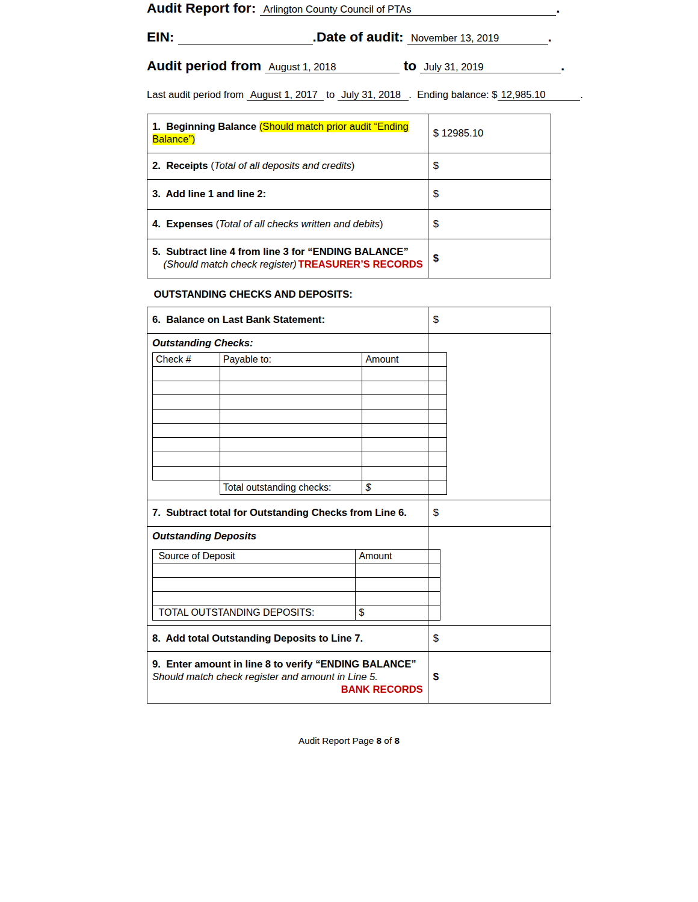Audit Report for: Arlington County Council of PTAs.
EIN: . Date of audit: November 13, 2019.
Audit period from August 1, 2018 to July 31, 2019.
Last audit period from August 1, 2017 to July 31, 2018. Ending balance: $12,985.10.
| 1. Beginning Balance (Should match prior audit “Ending Balance”) | $ 12985.10 |
| 2. Receipts ( Total of all deposits and credits ) | $ |
| 3. Add line 1 and line 2: | $ |
| 4. Expenses ( Total of all checks written and debits ) | $ |
| 5. Subtract line 4 from line 3 for “ENDING BALANCE” (Should match check register) TREASURER’S RECORDS | $ |
OUTSTANDING CHECKS AND DEPOSITS:
| 6. Balance on Last Bank Statement: | $ |
| Outstanding Checks: / Check # / Payable to: / Amount / / / Total outstanding checks: / $ / | |
| 7. Subtract total for Outstanding Checks from Line 6. | $ |
| Outstanding Deposits / Source of Deposit / Amount / / TOTAL OUTSTANDING DEPOSITS: / $ / | |
| 8. Add total Outstanding Deposits to Line 7. | $ |
| 9. Enter amount in line 8 to verify “ENDING BALANCE” Should match check register and amount in Line 5. BANK RECORDS | $ |
Audit Report Page 8 of 8